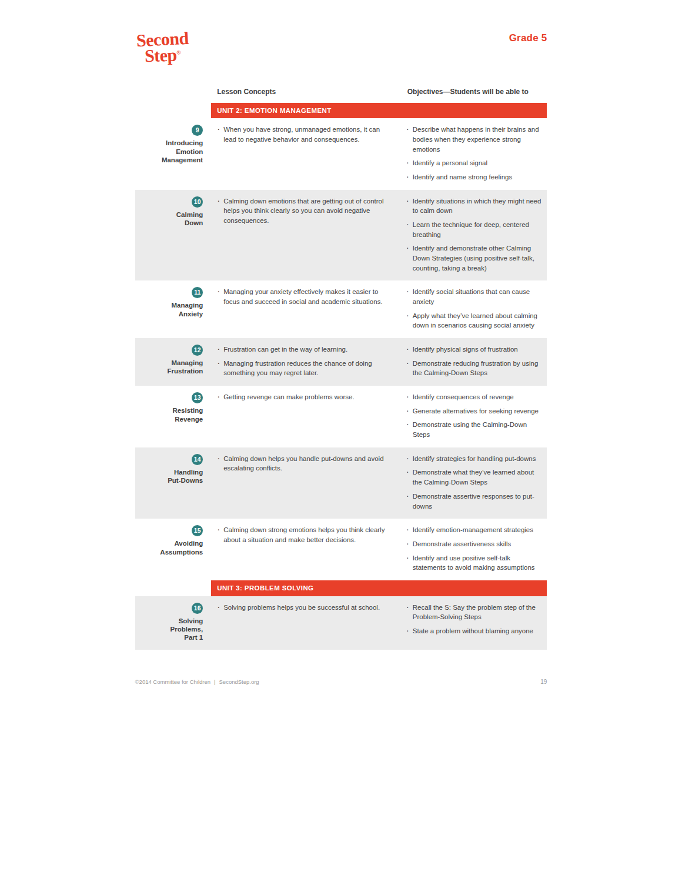Second Step®
Grade 5
| | Lesson Concepts | Objectives—Students will be able to |
| --- | --- | --- |
| | UNIT 2: EMOTION MANAGEMENT |
| 9 Introducing Emotion Management | When you have strong, unmanaged emotions, it can lead to negative behavior and consequences. | Describe what happens in their brains and bodies when they experience strong emotions Identify a personal signal Identify and name strong feelings |
| 10 Calming Down | Calming down emotions that are getting out of control helps you think clearly so you can avoid negative consequences. | Identify situations in which they might need to calm down Learn the technique for deep, centered breathing Identify and demonstrate other Calming Down Strategies (using positive self-talk, counting, taking a break) |
| 11 Managing Anxiety | Managing your anxiety effectively makes it easier to focus and succeed in social and academic situations. | Identify social situations that can cause anxiety Apply what they’ve learned about calming down in scenarios causing social anxiety |
| 12 Managing Frustration | Frustration can get in the way of learning. Managing frustration reduces the chance of doing something you may regret later. | Identify physical signs of frustration Demonstrate reducing frustration by using the Calming-Down Steps |
| 13 Resisting Revenge | Getting revenge can make problems worse. | Identify consequences of revenge Generate alternatives for seeking revenge Demonstrate using the Calming-Down Steps |
| 14 Handling Put-Downs | Calming down helps you handle put-downs and avoid escalating conflicts. | Identify strategies for handling put-downs Demonstrate what they’ve learned about the Calming-Down Steps Demonstrate assertive responses to put-downs |
| 15 Avoiding Assumptions | Calming down strong emotions helps you think clearly about a situation and make better decisions. | Identify emotion-management strategies Demonstrate assertiveness skills Identify and use positive self-talk statements to avoid making assumptions |
| | UNIT 3: PROBLEM SOLVING |
| 16 Solving Problems, Part 1 | Solving problems helps you be successful at school. | Recall the S: Say the problem step of the Problem-Solving Steps State a problem without blaming anyone |
©2014 Committee for Children|SecondStep.org
19